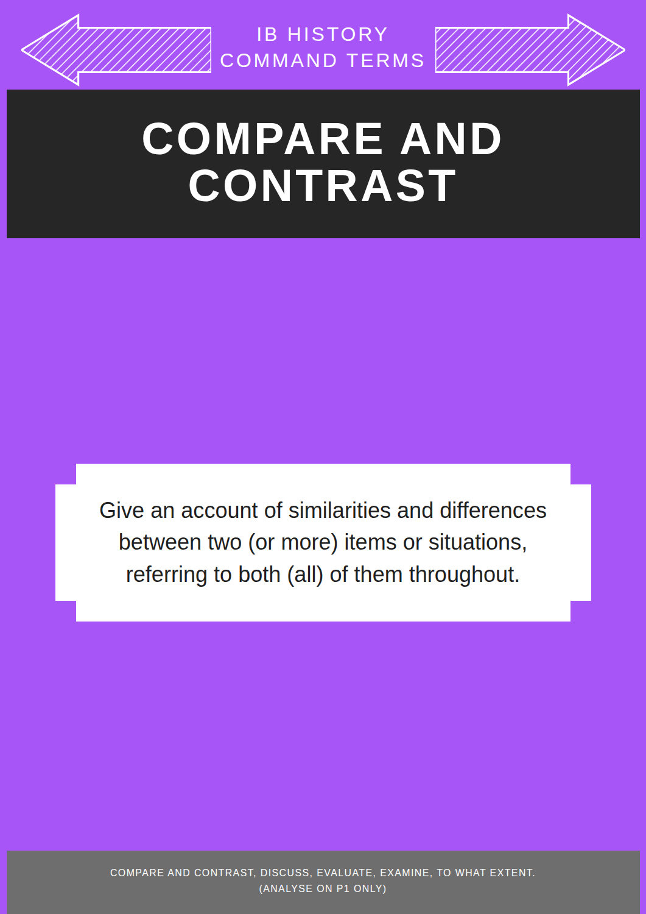IB History
Command Terms
Compare and
Contrast
Give an account of similarities and differences between two (or more) items or situations, referring to both (all) of them throughout.
Compare and contrast, discuss, evaluate, examine, to what extent.
(Analyse on P1 only)